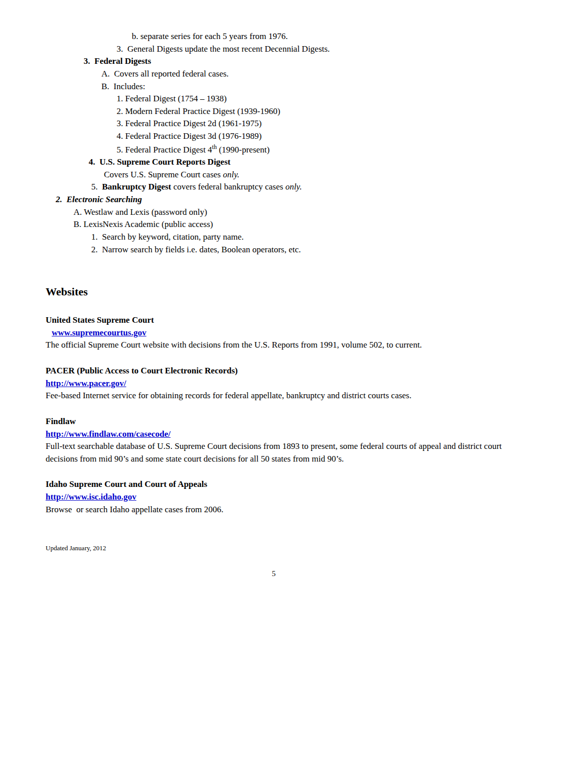b. separate series for each 5 years from 1976.
3. General Digests update the most recent Decennial Digests.
3. Federal Digests
A. Covers all reported federal cases.
B. Includes:
1. Federal Digest (1754 – 1938)
2. Modern Federal Practice Digest (1939-1960)
3. Federal Practice Digest 2d (1961-1975)
4. Federal Practice Digest 3d (1976-1989)
5. Federal Practice Digest 4th (1990-present)
4. U.S. Supreme Court Reports Digest
Covers U.S. Supreme Court cases only.
5. Bankruptcy Digest covers federal bankruptcy cases only.
2. Electronic Searching
A. Westlaw and Lexis (password only)
B. LexisNexis Academic (public access)
1. Search by keyword, citation, party name.
2. Narrow search by fields i.e. dates, Boolean operators, etc.
Websites
United States Supreme Court
www.supremecourtus.gov
The official Supreme Court website with decisions from the U.S. Reports from 1991, volume 502, to current.
PACER (Public Access to Court Electronic Records)
http://www.pacer.gov/
Fee-based Internet service for obtaining records for federal appellate, bankruptcy and district courts cases.
Findlaw
http://www.findlaw.com/casecode/
Full-text searchable database of U.S. Supreme Court decisions from 1893 to present, some federal courts of appeal and district court decisions from mid 90’s and some state court decisions for all 50 states from mid 90’s.
Idaho Supreme Court and Court of Appeals
http://www.isc.idaho.gov
Browse or search Idaho appellate cases from 2006.
Updated January, 2012
5